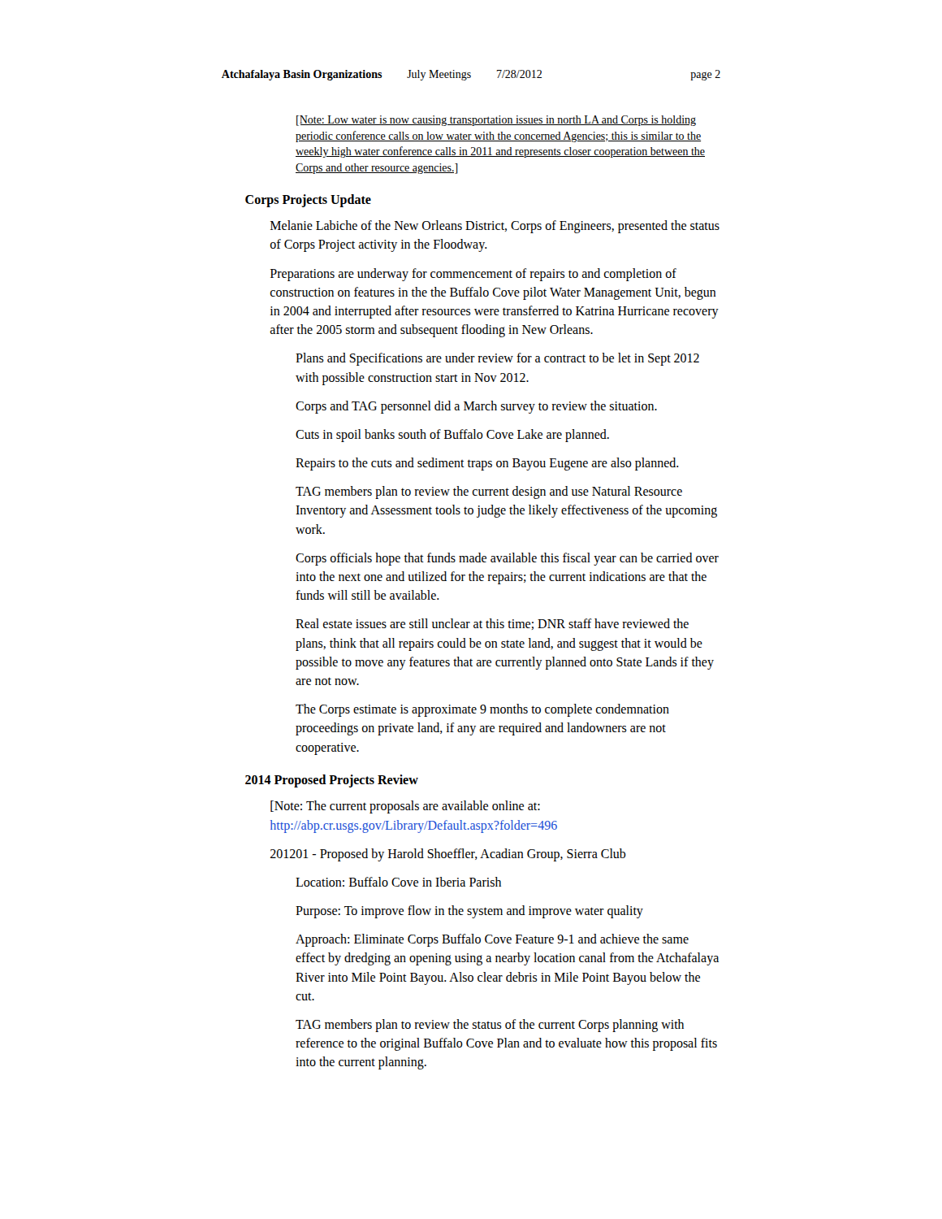Atchafalaya Basin Organizations July Meetings 7/28/2012 page 2
[Note: Low water is now causing transportation issues in north LA and Corps is holding periodic conference calls on low water with the concerned Agencies; this is similar to the weekly high water conference calls in 2011 and represents closer cooperation between the Corps and other resource agencies.]
Corps Projects Update
Melanie Labiche of the New Orleans District, Corps of Engineers, presented the status of Corps Project activity in the Floodway.
Preparations are underway for commencement of repairs to and completion of construction on features in the the Buffalo Cove pilot Water Management Unit, begun in 2004 and interrupted after resources were transferred to Katrina Hurricane recovery after the 2005 storm and subsequent flooding in New Orleans.
Plans and Specifications are under review for a contract to be let in Sept 2012 with possible construction start in Nov 2012.
Corps and TAG personnel did a March survey to review the situation.
Cuts in spoil banks south of Buffalo Cove Lake are planned.
Repairs to the cuts and sediment traps on Bayou Eugene are also planned.
TAG members plan to review the current design and use Natural Resource Inventory and Assessment tools to judge the likely effectiveness of the upcoming work.
Corps officials hope that funds made available this fiscal year can be carried over into the next one and utilized for the repairs; the current indications are that the funds will still be available.
Real estate issues are still unclear at this time; DNR staff have reviewed the plans, think that all repairs could be on state land, and suggest that it would be possible to move any features that are currently planned onto State Lands if they are not now.
The Corps estimate is approximate 9 months to complete condemnation proceedings on private land, if any are required and landowners are not cooperative.
2014 Proposed Projects Review
[Note: The current proposals are available online at:
http://abp.cr.usgs.gov/Library/Default.aspx?folder=496
201201 - Proposed by Harold Shoeffler, Acadian Group, Sierra Club
Location: Buffalo Cove in Iberia Parish
Purpose: To improve flow in the system and improve water quality
Approach: Eliminate Corps Buffalo Cove Feature 9-1 and achieve the same effect by dredging an opening using a nearby location canal from the Atchafalaya River into Mile Point Bayou. Also clear debris in Mile Point Bayou below the cut.
TAG members plan to review the status of the current Corps planning with reference to the original Buffalo Cove Plan and to evaluate how this proposal fits into the current planning.